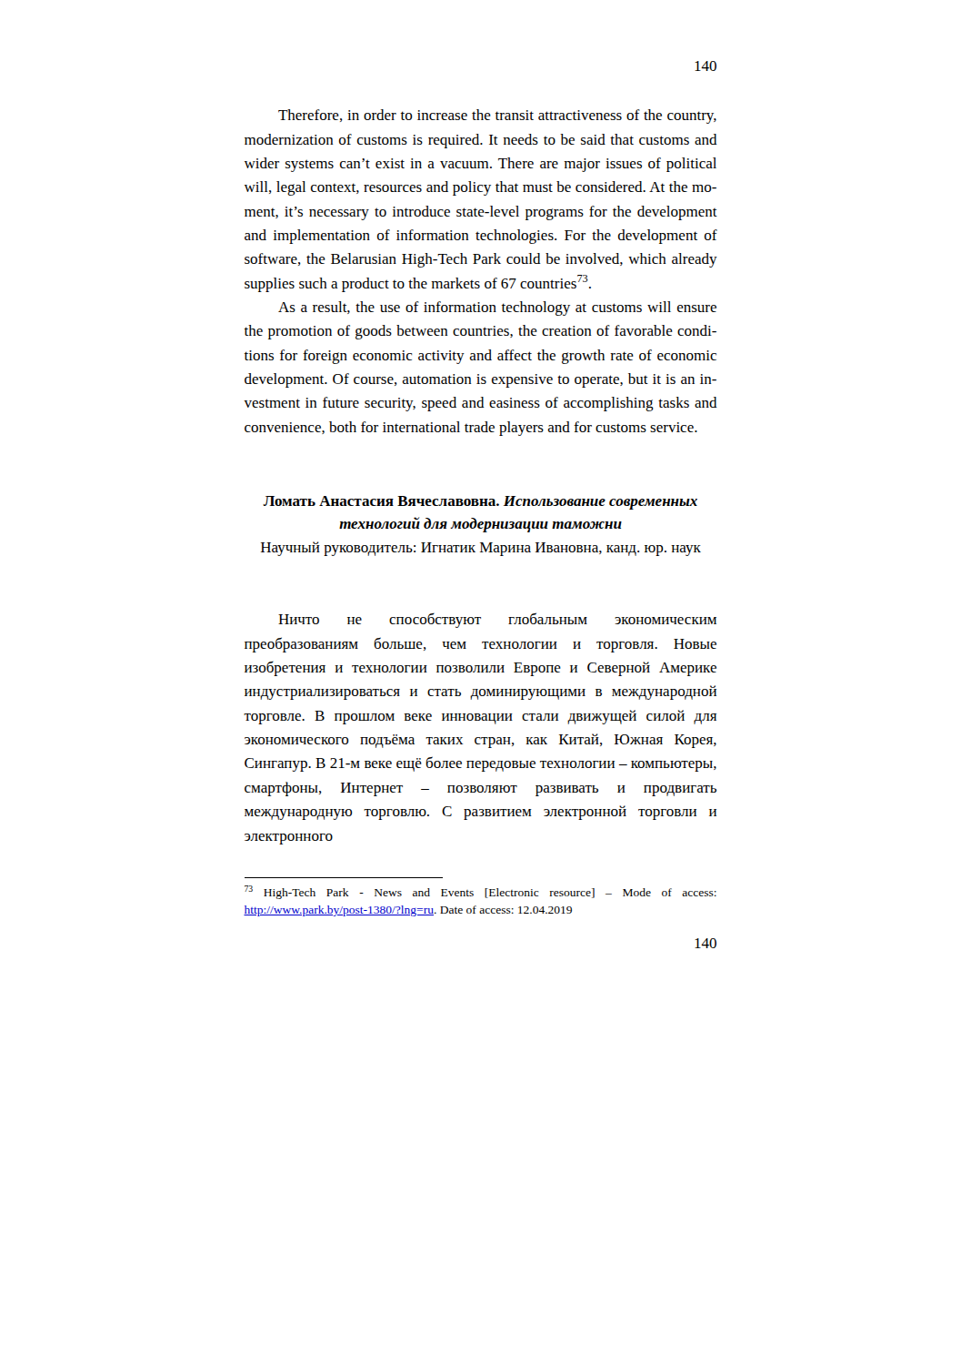140
Therefore, in order to increase the transit attractiveness of the country, modernization of customs is required. It needs to be said that customs and wider systems can’t exist in a vacuum. There are major issues of political will, legal context, resources and policy that must be considered. At the moment, it’s necessary to introduce state-level programs for the development and implementation of information technologies. For the development of software, the Belarusian High-Tech Park could be involved, which already supplies such a product to the markets of 67 countries73.
As a result, the use of information technology at customs will ensure the promotion of goods between countries, the creation of favorable conditions for foreign economic activity and affect the growth rate of economic development. Of course, automation is expensive to operate, but it is an investment in future security, speed and easiness of accomplishing tasks and convenience, both for international trade players and for customs service.
Ломать Анастасия Вячеславовна. Использование современных технологий для модернизации таможни
Научный руководитель: Игнатик Марина Ивановна, канд. юр. наук
Ничто не способствуют глобальным экономическим преобразованиям больше, чем технологии и торговля. Новые изобретения и технологии позволили Европе и Северной Америке индустриализироваться и стать доминирующими в международной торговле. В прошлом веке инновации стали движущей силой для экономического подъёма таких стран, как Китай, Южная Корея, Сингапур. В 21-м веке ещё более передовые технологии – компьютеры, смартфоны, Интернет – позволяют развивать и продвигать международную торговлю. С развитием электронной торговли и электронного
73 High-Tech Park - News and Events [Electronic resource] – Mode of access: http://www.park.by/post-1380/?lng=ru. Date of access: 12.04.2019
140